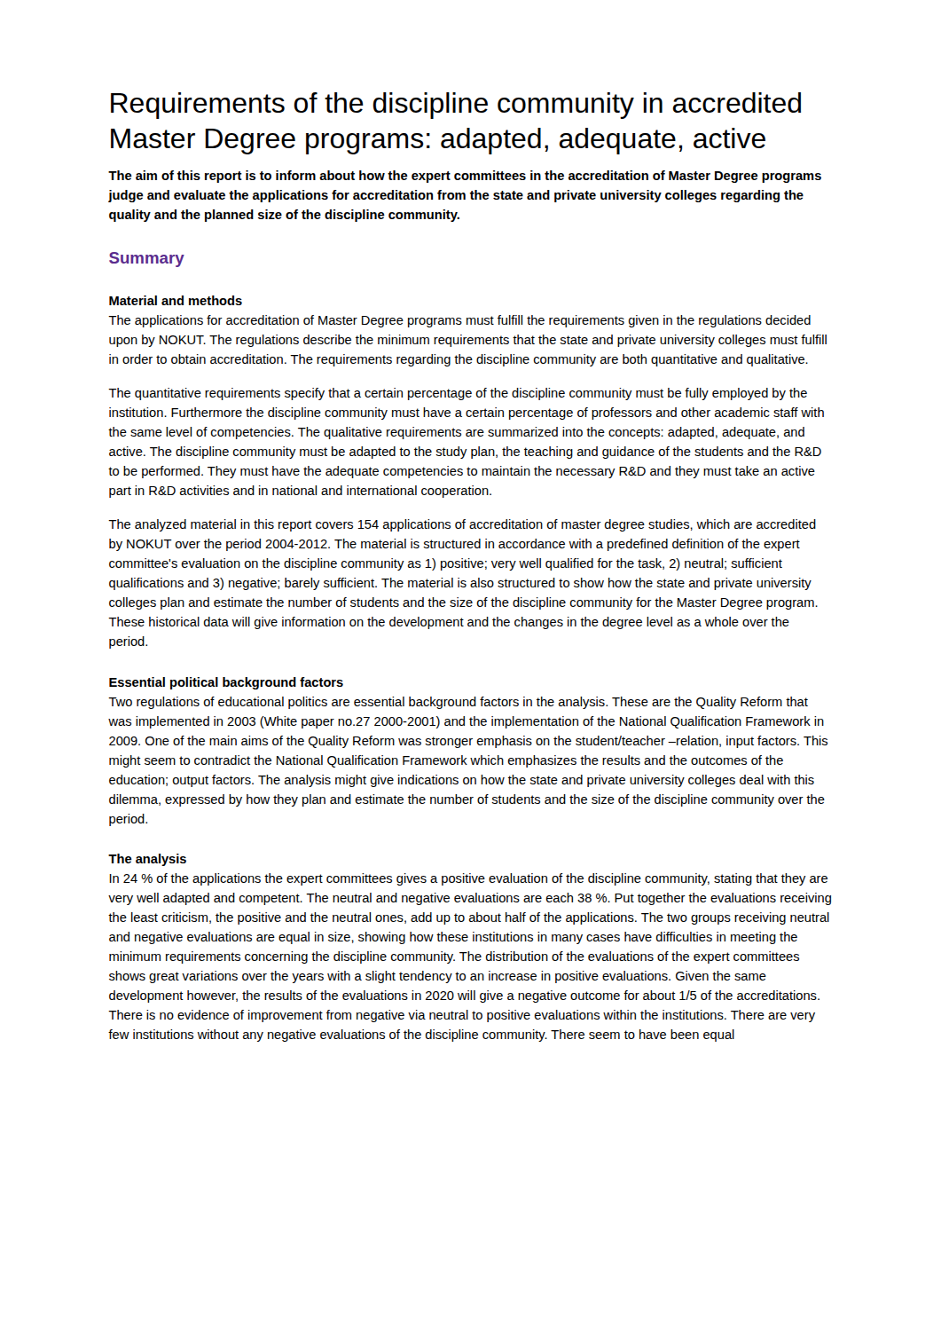Requirements of the discipline community in accredited Master Degree programs: adapted, adequate, active
The aim of this report is to inform about how the expert committees in the accreditation of Master Degree programs judge and evaluate the applications for accreditation from the state and private university colleges regarding the quality and the planned size of the discipline community.
Summary
Material and methods
The applications for accreditation of Master Degree programs must fulfill the requirements given in the regulations decided upon by NOKUT. The regulations describe the minimum requirements that the state and private university colleges must fulfill in order to obtain accreditation. The requirements regarding the discipline community are both quantitative and qualitative.
The quantitative requirements specify that a certain percentage of the discipline community must be fully employed by the institution. Furthermore the discipline community must have a certain percentage of professors and other academic staff with the same level of competencies. The qualitative requirements are summarized into the concepts: adapted, adequate, and active. The discipline community must be adapted to the study plan, the teaching and guidance of the students and the R&D to be performed. They must have the adequate competencies to maintain the necessary R&D and they must take an active part in R&D activities and in national and international cooperation.
The analyzed material in this report covers 154 applications of accreditation of master degree studies, which are accredited by NOKUT over the period 2004-2012. The material is structured in accordance with a predefined definition of the expert committee's evaluation on the discipline community as 1) positive; very well qualified for the task, 2) neutral; sufficient qualifications and 3) negative; barely sufficient. The material is also structured to show how the state and private university colleges plan and estimate the number of students and the size of the discipline community for the Master Degree program. These historical data will give information on the development and the changes in the degree level as a whole over the period.
Essential political background factors
Two regulations of educational politics are essential background factors in the analysis. These are the Quality Reform that was implemented in 2003 (White paper no.27 2000-2001) and the implementation of the National Qualification Framework in 2009. One of the main aims of the Quality Reform was stronger emphasis on the student/teacher –relation, input factors. This might seem to contradict the National Qualification Framework which emphasizes the results and the outcomes of the education; output factors. The analysis might give indications on how the state and private university colleges deal with this dilemma, expressed by how they plan and estimate the number of students and the size of the discipline community over the period.
The analysis
In 24 % of the applications the expert committees gives a positive evaluation of the discipline community, stating that they are very well adapted and competent. The neutral and negative evaluations are each 38 %. Put together the evaluations receiving the least criticism, the positive and the neutral ones, add up to about half of the applications. The two groups receiving neutral and negative evaluations are equal in size, showing how these institutions in many cases have difficulties in meeting the minimum requirements concerning the discipline community. The distribution of the evaluations of the expert committees shows great variations over the years with a slight tendency to an increase in positive evaluations. Given the same development however, the results of the evaluations in 2020 will give a negative outcome for about 1/5 of the accreditations. There is no evidence of improvement from negative via neutral to positive evaluations within the institutions. There are very few institutions without any negative evaluations of the discipline community. There seem to have been equal